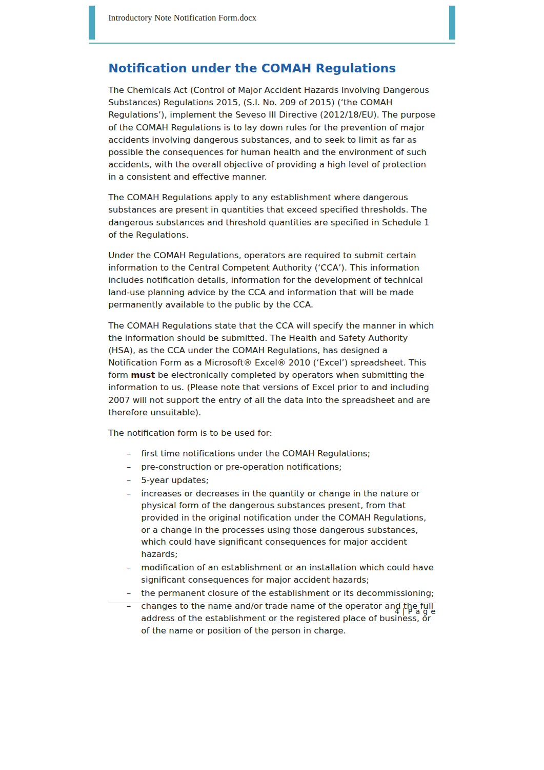Introductory Note Notification Form.docx
Notification under the COMAH Regulations
The Chemicals Act (Control of Major Accident Hazards Involving Dangerous Substances) Regulations 2015, (S.I. No. 209 of 2015) (‘the COMAH Regulations’), implement the Seveso III Directive (2012/18/EU). The purpose of the COMAH Regulations is to lay down rules for the prevention of major accidents involving dangerous substances, and to seek to limit as far as possible the consequences for human health and the environment of such accidents, with the overall objective of providing a high level of protection in a consistent and effective manner.
The COMAH Regulations apply to any establishment where dangerous substances are present in quantities that exceed specified thresholds. The dangerous substances and threshold quantities are specified in Schedule 1 of the Regulations.
Under the COMAH Regulations, operators are required to submit certain information to the Central Competent Authority (‘CCA’). This information includes notification details, information for the development of technical land-use planning advice by the CCA and information that will be made permanently available to the public by the CCA.
The COMAH Regulations state that the CCA will specify the manner in which the information should be submitted. The Health and Safety Authority (HSA), as the CCA under the COMAH Regulations, has designed a Notification Form as a Microsoft® Excel® 2010 (‘Excel’) spreadsheet. This form must be electronically completed by operators when submitting the information to us. (Please note that versions of Excel prior to and including 2007 will not support the entry of all the data into the spreadsheet and are therefore unsuitable).
The notification form is to be used for:
first time notifications under the COMAH Regulations;
pre-construction or pre-operation notifications;
5-year updates;
increases or decreases in the quantity or change in the nature or physical form of the dangerous substances present, from that provided in the original notification under the COMAH Regulations, or a change in the processes using those dangerous substances, which could have significant consequences for major accident hazards;
modification of an establishment or an installation which could have significant consequences for major accident hazards;
the permanent closure of the establishment or its decommissioning;
changes to the name and/or trade name of the operator and the full address of the establishment or the registered place of business, or of the name or position of the person in charge.
4 | P a g e